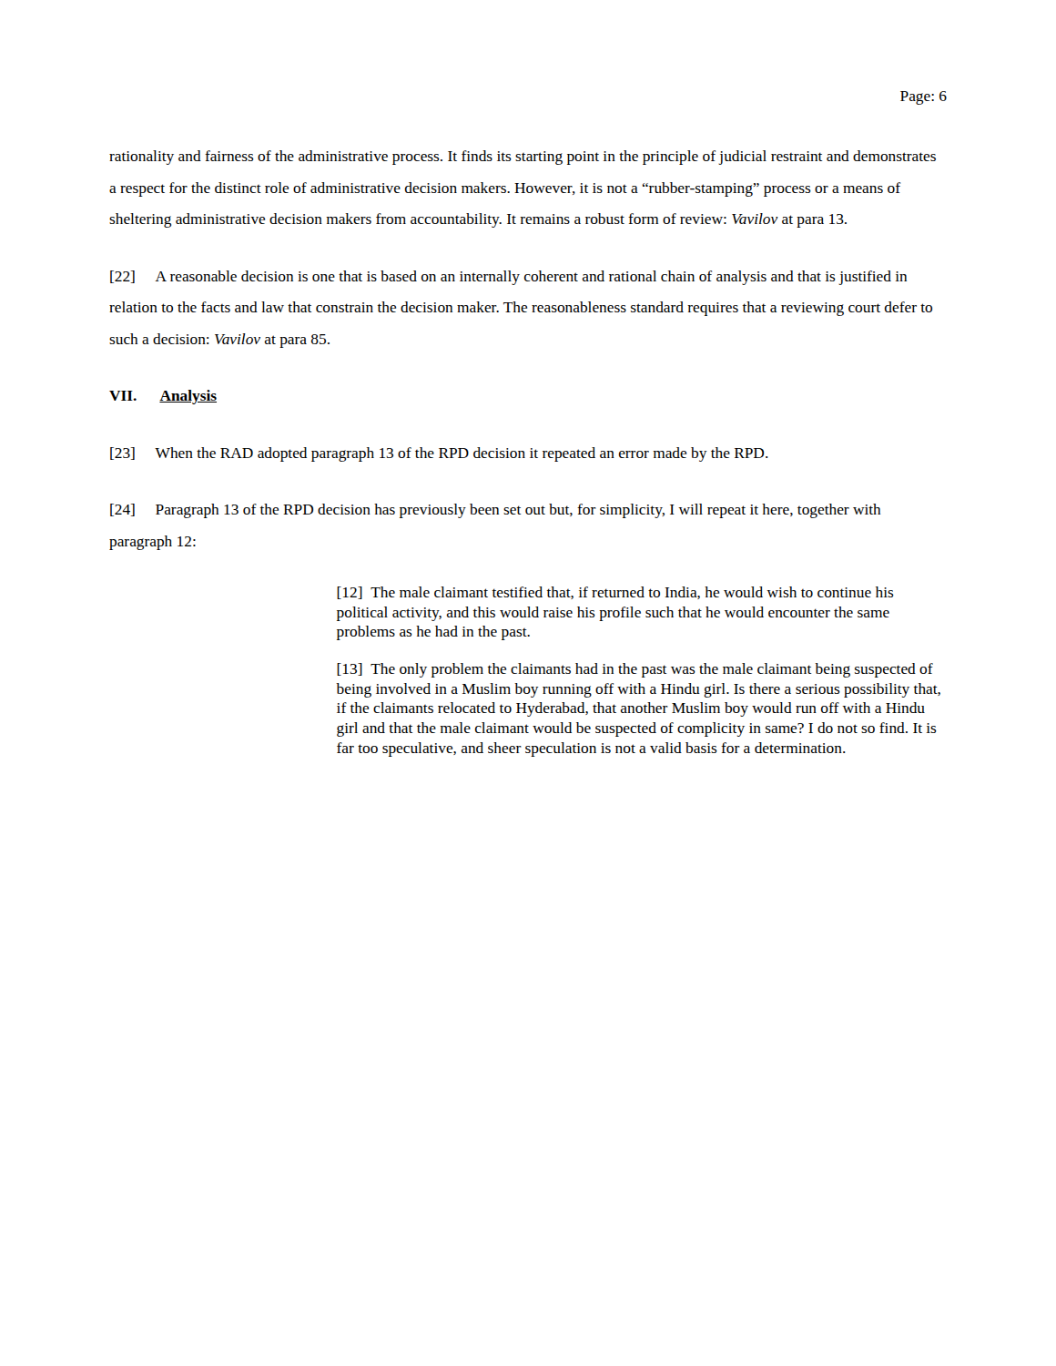Page: 6
rationality and fairness of the administrative process. It finds its starting point in the principle of judicial restraint and demonstrates a respect for the distinct role of administrative decision makers. However, it is not a “rubber-stamping” process or a means of sheltering administrative decision makers from accountability. It remains a robust form of review: Vavilov at para 13.
[22] A reasonable decision is one that is based on an internally coherent and rational chain of analysis and that is justified in relation to the facts and law that constrain the decision maker. The reasonableness standard requires that a reviewing court defer to such a decision: Vavilov at para 85.
VII. Analysis
[23] When the RAD adopted paragraph 13 of the RPD decision it repeated an error made by the RPD.
[24] Paragraph 13 of the RPD decision has previously been set out but, for simplicity, I will repeat it here, together with paragraph 12:
[12] The male claimant testified that, if returned to India, he would wish to continue his political activity, and this would raise his profile such that he would encounter the same problems as he had in the past.
[13] The only problem the claimants had in the past was the male claimant being suspected of being involved in a Muslim boy running off with a Hindu girl. Is there a serious possibility that, if the claimants relocated to Hyderabad, that another Muslim boy would run off with a Hindu girl and that the male claimant would be suspected of complicity in same? I do not so find. It is far too speculative, and sheer speculation is not a valid basis for a determination.